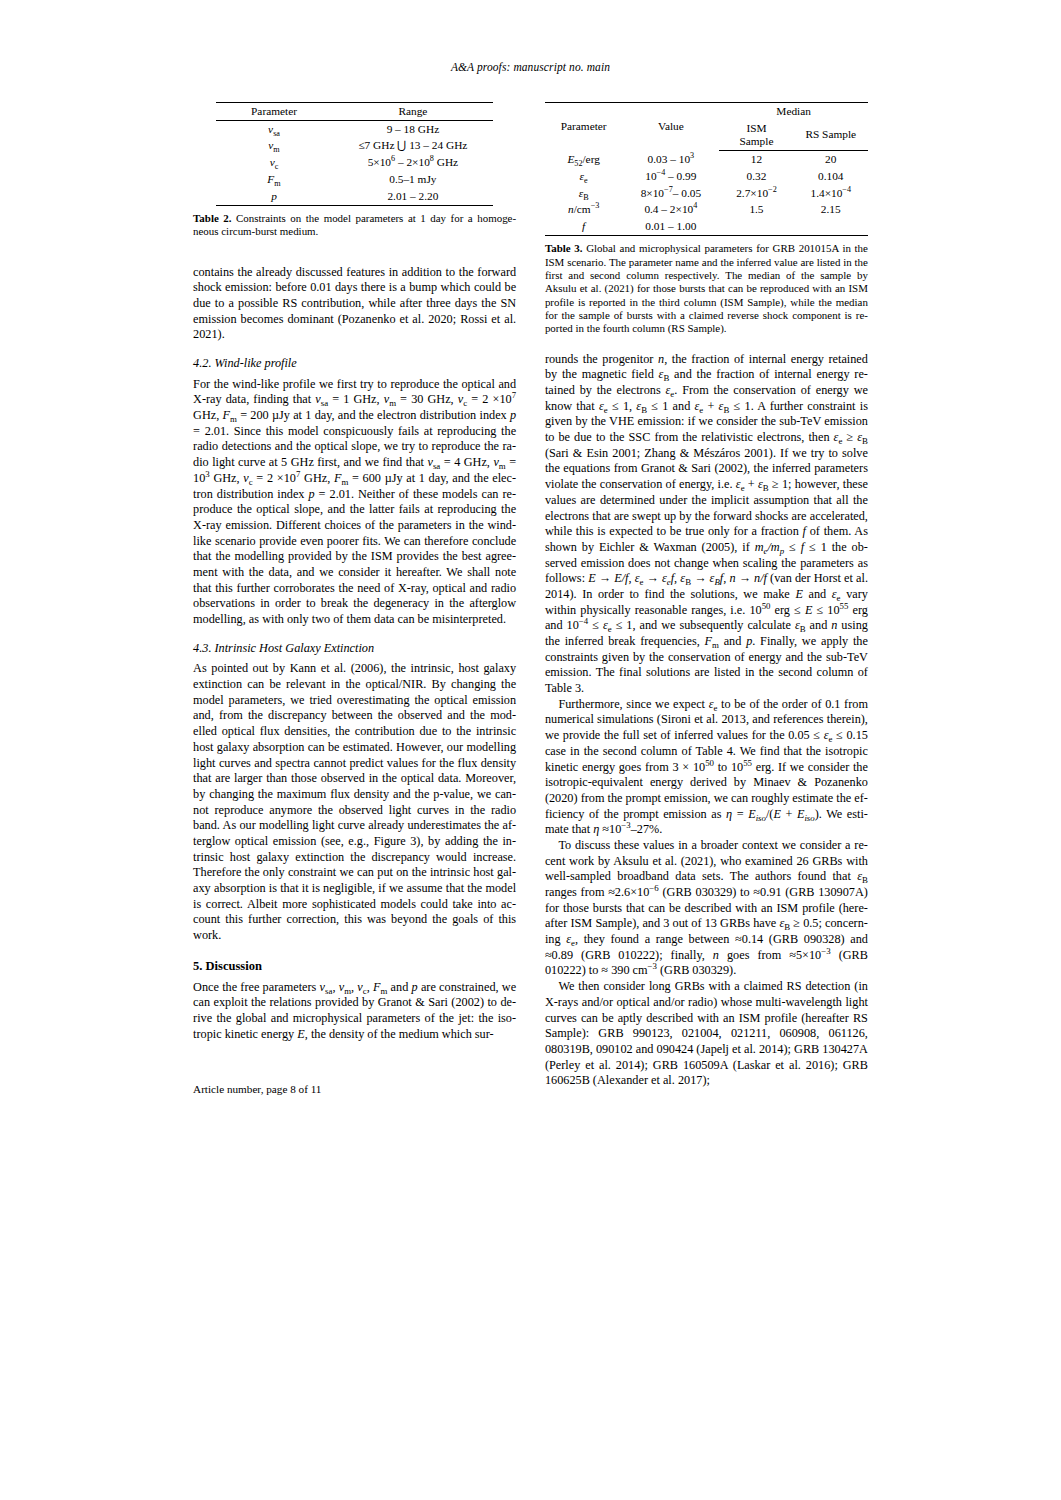A&A proofs: manuscript no. main
| Parameter | Range |
| --- | --- |
| ν sa | 9 – 18 GHz |
| ν m | ≤7 GHz ⋃ 13 – 24 GHz |
| ν c | 5×10 6 – 2×10 8 GHz |
| F m | 0.5–1 mJy |
| p | 2.01 – 2.20 |
Table 2. Constraints on the model parameters at 1 day for a homogeneous circum-burst medium.
contains the already discussed features in addition to the forward shock emission: before 0.01 days there is a bump which could be due to a possible RS contribution, while after three days the SN emission becomes dominant (Pozanenko et al. 2020; Rossi et al. 2021).
4.2. Wind-like profile
For the wind-like profile we first try to reproduce the optical and X-ray data, finding that νsa = 1 GHz, νm = 30 GHz, νc = 2 ×107 GHz, Fm = 200 µJy at 1 day, and the electron distribution index p = 2.01. Since this model conspicuously fails at reproducing the radio detections and the optical slope, we try to reproduce the radio light curve at 5 GHz first, and we find that νsa = 4 GHz, νm = 103 GHz, νc = 2 ×107 GHz, Fm = 600 µJy at 1 day, and the electron distribution index p = 2.01. Neither of these models can reproduce the optical slope, and the latter fails at reproducing the X-ray emission. Different choices of the parameters in the wind-like scenario provide even poorer fits. We can therefore conclude that the modelling provided by the ISM provides the best agreement with the data, and we consider it hereafter. We shall note that this further corroborates the need of X-ray, optical and radio observations in order to break the degeneracy in the afterglow modelling, as with only two of them data can be misinterpreted.
4.3. Intrinsic Host Galaxy Extinction
As pointed out by Kann et al. (2006), the intrinsic, host galaxy extinction can be relevant in the optical/NIR. By changing the model parameters, we tried overestimating the optical emission and, from the discrepancy between the observed and the modelled optical flux densities, the contribution due to the intrinsic host galaxy absorption can be estimated. However, our modelling light curves and spectra cannot predict values for the flux density that are larger than those observed in the optical data. Moreover, by changing the maximum flux density and the p-value, we cannot reproduce anymore the observed light curves in the radio band. As our modelling light curve already underestimates the afterglow optical emission (see, e.g., Figure 3), by adding the intrinsic host galaxy extinction the discrepancy would increase. Therefore the only constraint we can put on the intrinsic host galaxy absorption is that it is negligible, if we assume that the model is correct. Albeit more sophisticated models could take into account this further correction, this was beyond the goals of this work.
5. Discussion
Once the free parameters νsa, νm, νc, Fm and p are constrained, we can exploit the relations provided by Granot & Sari (2002) to derive the global and microphysical parameters of the jet: the isotropic kinetic energy E, the density of the medium which sur-
| Parameter | Value | Median |
| --- | --- | --- |
| ISM Sample | RS Sample |
| E 52 /erg | 0.03 – 10 3 | 12 | 20 |
| ε e | 10 −4 – 0.99 | 0.32 | 0.104 |
| ε B | 8×10 −7 – 0.05 | 2.7×10 −2 | 1.4×10 −4 |
| n /cm −3 | 0.4 – 2×10 4 | 1.5 | 2.15 |
| f | 0.01 – 1.00 | | |
Table 3. Global and microphysical parameters for GRB 201015A in the ISM scenario. The parameter name and the inferred value are listed in the first and second column respectively. The median of the sample by Aksulu et al. (2021) for those bursts that can be reproduced with an ISM profile is reported in the third column (ISM Sample), while the median for the sample of bursts with a claimed reverse shock component is reported in the fourth column (RS Sample).
rounds the progenitor n, the fraction of internal energy retained by the magnetic field εB and the fraction of internal energy retained by the electrons εe. From the conservation of energy we know that εe ≤ 1, εB ≤ 1 and εe + εB ≤ 1. A further constraint is given by the VHE emission: if we consider the sub-TeV emission to be due to the SSC from the relativistic electrons, then εe ≥ εB (Sari & Esin 2001; Zhang & Mészáros 2001). If we try to solve the equations from Granot & Sari (2002), the inferred parameters violate the conservation of energy, i.e. εe + εB ≥ 1; however, these values are determined under the implicit assumption that all the electrons that are swept up by the forward shocks are accelerated, while this is expected to be true only for a fraction f of them. As shown by Eichler & Waxman (2005), if me/mp ≤ f ≤ 1 the observed emission does not change when scaling the parameters as follows: E → E/f, εe → εef, εB → εBf, n → n/f (van der Horst et al. 2014). In order to find the solutions, we make E and εe vary within physically reasonable ranges, i.e. 1050 erg ≤ E ≤ 1055 erg and 10−4 ≤ εe ≤ 1, and we subsequently calculate εB and n using the inferred break frequencies, Fm and p. Finally, we apply the constraints given by the conservation of energy and the sub-TeV emission. The final solutions are listed in the second column of Table 3.
Furthermore, since we expect εe to be of the order of 0.1 from numerical simulations (Sironi et al. 2013, and references therein), we provide the full set of inferred values for the 0.05 ≤ εe ≤ 0.15 case in the second column of Table 4. We find that the isotropic kinetic energy goes from 3 × 1050 to 1055 erg. If we consider the isotropic-equivalent energy derived by Minaev & Pozanenko (2020) from the prompt emission, we can roughly estimate the efficiency of the prompt emission as η = Eiso/(E + Eiso). We estimate that η ≈10−3–27%.
To discuss these values in a broader context we consider a recent work by Aksulu et al. (2021), who examined 26 GRBs with well-sampled broadband data sets. The authors found that εB ranges from ≈2.6×10−6 (GRB 030329) to ≈0.91 (GRB 130907A) for those bursts that can be described with an ISM profile (hereafter ISM Sample), and 3 out of 13 GRBs have εB ≥ 0.5; concerning εe, they found a range between ≈0.14 (GRB 090328) and ≈0.89 (GRB 010222); finally, n goes from ≈5×10−3 (GRB 010222) to ≈ 390 cm−3 (GRB 030329).
We then consider long GRBs with a claimed RS detection (in X-rays and/or optical and/or radio) whose multi-wavelength light curves can be aptly described with an ISM profile (hereafter RS Sample): GRB 990123, 021004, 021211, 060908, 061126, 080319B, 090102 and 090424 (Japelj et al. 2014); GRB 130427A (Perley et al. 2014); GRB 160509A (Laskar et al. 2016); GRB 160625B (Alexander et al. 2017);
Article number, page 8 of 11